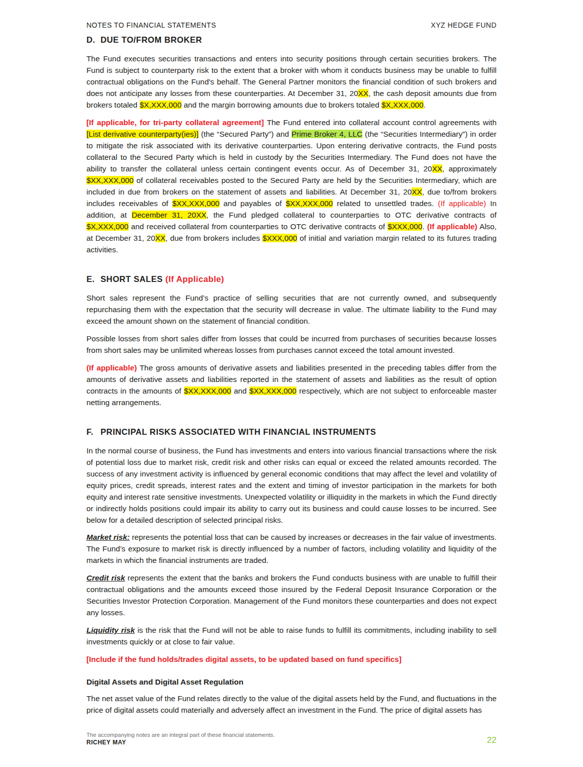NOTES TO FINANCIAL STATEMENTS
XYZ HEDGE FUND
D. DUE TO/FROM BROKER
The Fund executes securities transactions and enters into security positions through certain securities brokers. The Fund is subject to counterparty risk to the extent that a broker with whom it conducts business may be unable to fulfill contractual obligations on the Fund's behalf. The General Partner monitors the financial condition of such brokers and does not anticipate any losses from these counterparties. At December 31, 20XX, the cash deposit amounts due from brokers totaled $X,XXX,000 and the margin borrowing amounts due to brokers totaled $X,XXX,000.
[If applicable, for tri-party collateral agreement] The Fund entered into collateral account control agreements with [List derivative counterparty(ies)] (the “Secured Party”) and Prime Broker 4, LLC (the “Securities Intermediary”) in order to mitigate the risk associated with its derivative counterparties. Upon entering derivative contracts, the Fund posts collateral to the Secured Party which is held in custody by the Securities Intermediary. The Fund does not have the ability to transfer the collateral unless certain contingent events occur. As of December 31, 20XX, approximately $XX,XXX,000 of collateral receivables posted to the Secured Party are held by the Securities Intermediary, which are included in due from brokers on the statement of assets and liabilities. At December 31, 20XX, due to/from brokers includes receivables of $XX,XXX,000 and payables of $XX,XXX,000 related to unsettled trades. (If applicable) In addition, at December 31, 20XX, the Fund pledged collateral to counterparties to OTC derivative contracts of $X,XXX,000 and received collateral from counterparties to OTC derivative contracts of $XXX,000. (If applicable) Also, at December 31, 20XX, due from brokers includes $XXX,000 of initial and variation margin related to its futures trading activities.
E. SHORT SALES (If Applicable)
Short sales represent the Fund’s practice of selling securities that are not currently owned, and subsequently repurchasing them with the expectation that the security will decrease in value. The ultimate liability to the Fund may exceed the amount shown on the statement of financial condition.
Possible losses from short sales differ from losses that could be incurred from purchases of securities because losses from short sales may be unlimited whereas losses from purchases cannot exceed the total amount invested.
(If applicable) The gross amounts of derivative assets and liabilities presented in the preceding tables differ from the amounts of derivative assets and liabilities reported in the statement of assets and liabilities as the result of option contracts in the amounts of $XX,XXX,000 and $XX,XXX,000 respectively, which are not subject to enforceable master netting arrangements.
F. PRINCIPAL RISKS ASSOCIATED WITH FINANCIAL INSTRUMENTS
In the normal course of business, the Fund has investments and enters into various financial transactions where the risk of potential loss due to market risk, credit risk and other risks can equal or exceed the related amounts recorded. The success of any investment activity is influenced by general economic conditions that may affect the level and volatility of equity prices, credit spreads, interest rates and the extent and timing of investor participation in the markets for both equity and interest rate sensitive investments. Unexpected volatility or illiquidity in the markets in which the Fund directly or indirectly holds positions could impair its ability to carry out its business and could cause losses to be incurred. See below for a detailed description of selected principal risks.
Market risk: represents the potential loss that can be caused by increases or decreases in the fair value of investments. The Fund’s exposure to market risk is directly influenced by a number of factors, including volatility and liquidity of the markets in which the financial instruments are traded.
Credit risk represents the extent that the banks and brokers the Fund conducts business with are unable to fulfill their contractual obligations and the amounts exceed those insured by the Federal Deposit Insurance Corporation or the Securities Investor Protection Corporation. Management of the Fund monitors these counterparties and does not expect any losses.
Liquidity risk is the risk that the Fund will not be able to raise funds to fulfill its commitments, including inability to sell investments quickly or at close to fair value.
[Include if the fund holds/trades digital assets, to be updated based on fund specifics]
Digital Assets and Digital Asset Regulation
The net asset value of the Fund relates directly to the value of the digital assets held by the Fund, and fluctuations in the price of digital assets could materially and adversely affect an investment in the Fund. The price of digital assets has
The accompanying notes are an integral part of these financial statements.
RICHEY MAY
22